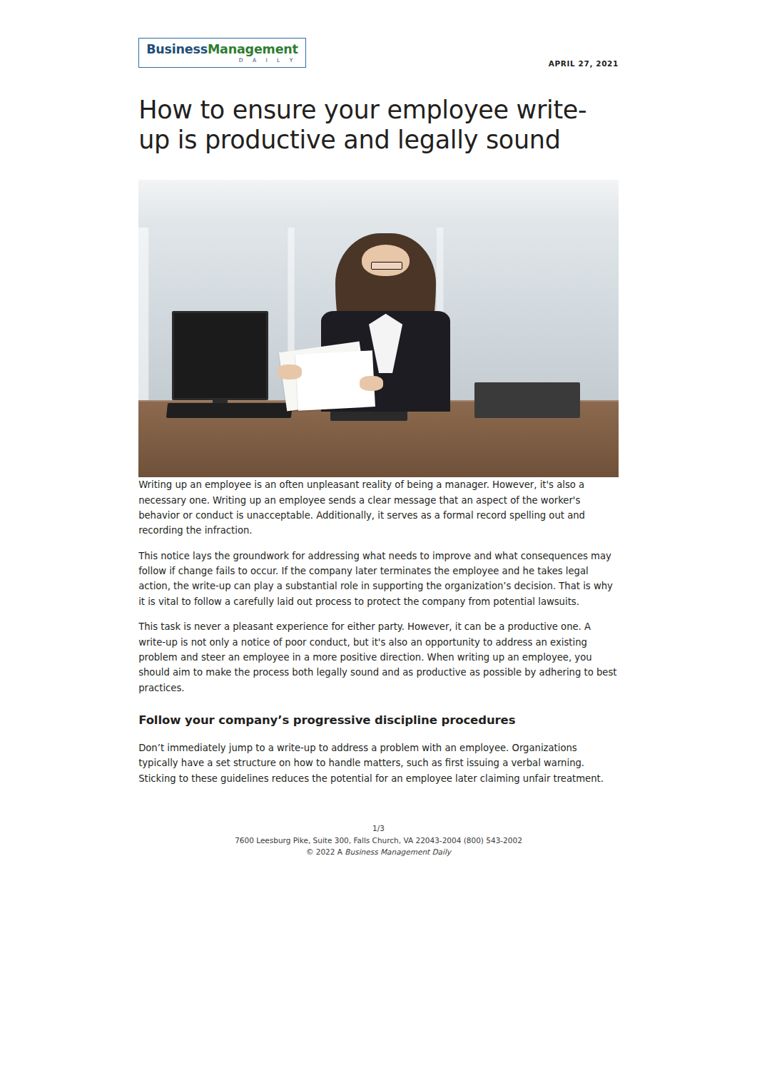Business Management
D A I L Y
APRIL 27, 2021
How to ensure your employee write-up is productive and legally sound
Writing up an employee is an often unpleasant reality of being a manager. However, it's also a necessary one. Writing up an employee sends a clear message that an aspect of the worker's behavior or conduct is unacceptable. Additionally, it serves as a formal record spelling out and recording the infraction.
This notice lays the groundwork for addressing what needs to improve and what consequences may follow if change fails to occur. If the company later terminates the employee and he takes legal action, the write-up can play a substantial role in supporting the organization’s decision. That is why it is vital to follow a carefully laid out process to protect the company from potential lawsuits.
This task is never a pleasant experience for either party. However, it can be a productive one. A write-up is not only a notice of poor conduct, but it's also an opportunity to address an existing problem and steer an employee in a more positive direction. When writing up an employee, you should aim to make the process both legally sound and as productive as possible by adhering to best practices.
Follow your company’s progressive discipline procedures
Don’t immediately jump to a write-up to address a problem with an employee. Organizations typically have a set structure on how to handle matters, such as first issuing a verbal warning. Sticking to these guidelines reduces the potential for an employee later claiming unfair treatment.
1/3
7600 Leesburg Pike, Suite 300, Falls Church, VA 22043-2004 (800) 543-2002
© 2022 A Business Management Daily